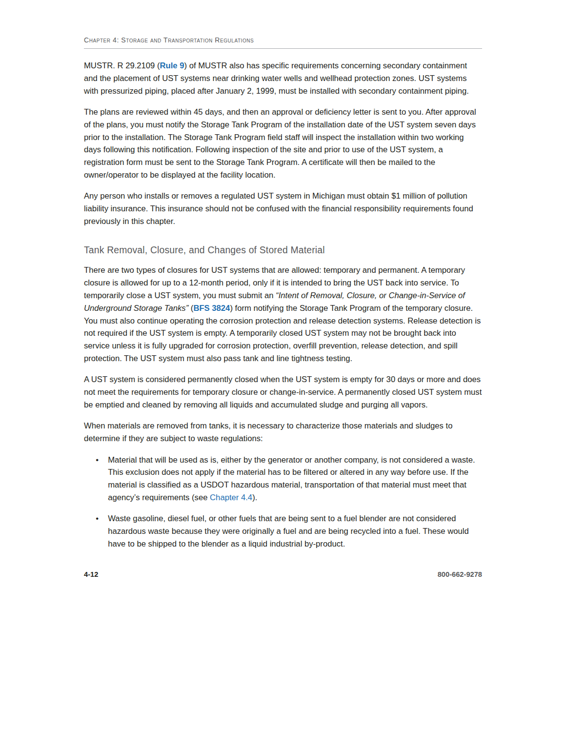Chapter 4: Storage and Transportation Regulations
MUSTR. R 29.2109 (Rule 9) of MUSTR also has specific requirements concerning secondary containment and the placement of UST systems near drinking water wells and wellhead protection zones. UST systems with pressurized piping, placed after January 2, 1999, must be installed with secondary containment piping.
The plans are reviewed within 45 days, and then an approval or deficiency letter is sent to you. After approval of the plans, you must notify the Storage Tank Program of the installation date of the UST system seven days prior to the installation. The Storage Tank Program field staff will inspect the installation within two working days following this notification. Following inspection of the site and prior to use of the UST system, a registration form must be sent to the Storage Tank Program. A certificate will then be mailed to the owner/operator to be displayed at the facility location.
Any person who installs or removes a regulated UST system in Michigan must obtain $1 million of pollution liability insurance. This insurance should not be confused with the financial responsibility requirements found previously in this chapter.
Tank Removal, Closure, and Changes of Stored Material
There are two types of closures for UST systems that are allowed: temporary and permanent. A temporary closure is allowed for up to a 12-month period, only if it is intended to bring the UST back into service. To temporarily close a UST system, you must submit an “Intent of Removal, Closure, or Change-in-Service of Underground Storage Tanks” (BFS 3824) form notifying the Storage Tank Program of the temporary closure. You must also continue operating the corrosion protection and release detection systems. Release detection is not required if the UST system is empty. A temporarily closed UST system may not be brought back into service unless it is fully upgraded for corrosion protection, overfill prevention, release detection, and spill protection. The UST system must also pass tank and line tightness testing.
A UST system is considered permanently closed when the UST system is empty for 30 days or more and does not meet the requirements for temporary closure or change-in-service. A permanently closed UST system must be emptied and cleaned by removing all liquids and accumulated sludge and purging all vapors.
When materials are removed from tanks, it is necessary to characterize those materials and sludges to determine if they are subject to waste regulations:
Material that will be used as is, either by the generator or another company, is not considered a waste. This exclusion does not apply if the material has to be filtered or altered in any way before use. If the material is classified as a USDOT hazardous material, transportation of that material must meet that agency’s requirements (see Chapter 4.4).
Waste gasoline, diesel fuel, or other fuels that are being sent to a fuel blender are not considered hazardous waste because they were originally a fuel and are being recycled into a fuel. These would have to be shipped to the blender as a liquid industrial by-product.
4-12 800-662-9278